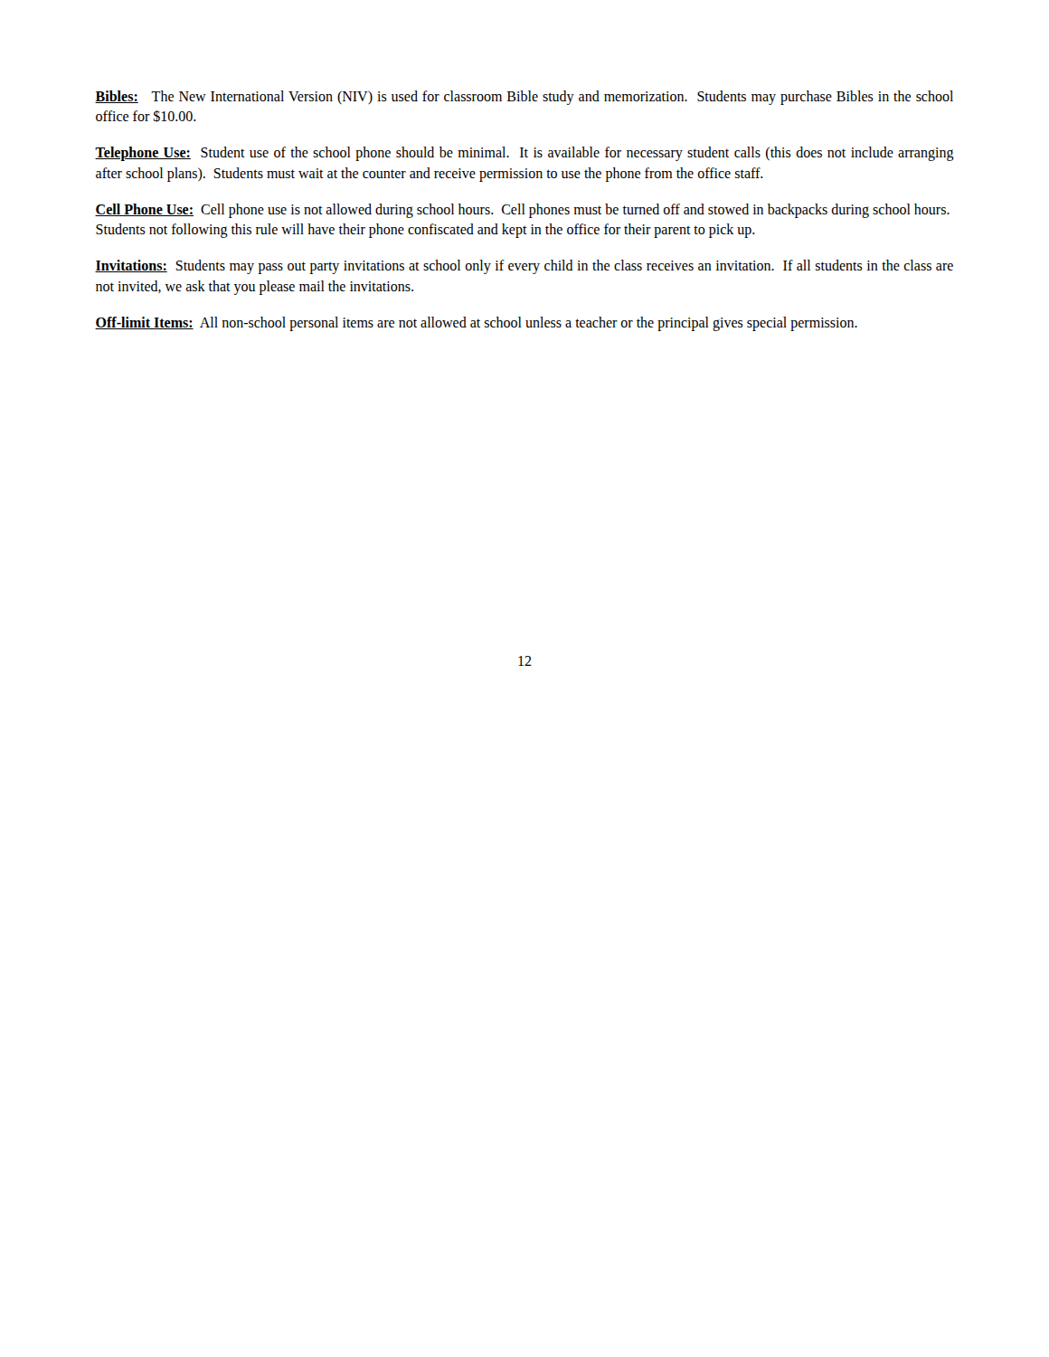Bibles: The New International Version (NIV) is used for classroom Bible study and memorization. Students may purchase Bibles in the school office for $10.00.
Telephone Use: Student use of the school phone should be minimal. It is available for necessary student calls (this does not include arranging after school plans). Students must wait at the counter and receive permission to use the phone from the office staff.
Cell Phone Use: Cell phone use is not allowed during school hours. Cell phones must be turned off and stowed in backpacks during school hours. Students not following this rule will have their phone confiscated and kept in the office for their parent to pick up.
Invitations: Students may pass out party invitations at school only if every child in the class receives an invitation. If all students in the class are not invited, we ask that you please mail the invitations.
Off-limit Items: All non-school personal items are not allowed at school unless a teacher or the principal gives special permission.
12